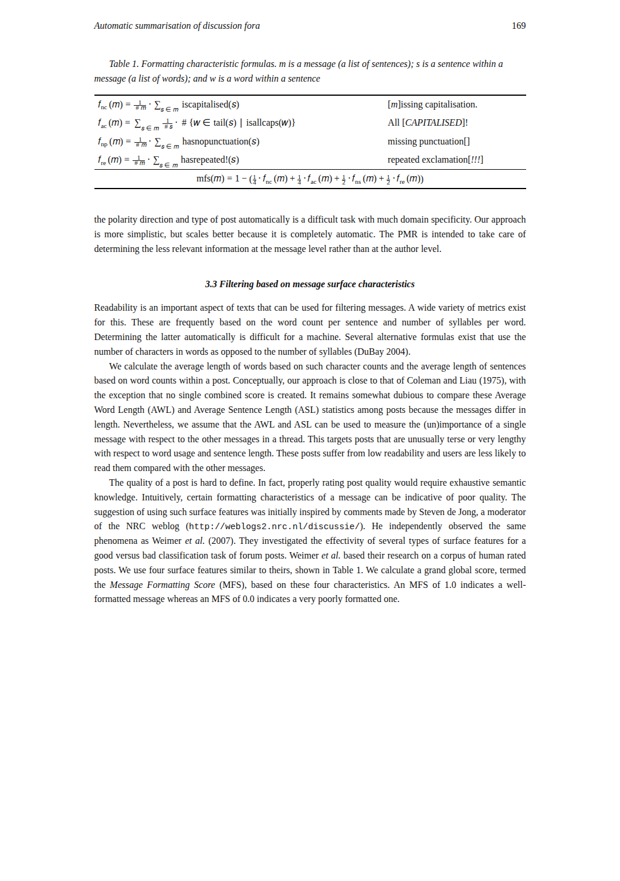Automatic summarisation of discussion fora 169
Table 1. Formatting characteristic formulas. m is a message (a list of sentences); s is a sentence within a message (a list of words); and w is a word within a sentence
| f nc ( m ) = 1 # m ⋅ ∑ s ∈ m iscapitalised ( s ) | [ m ]issing capitalisation. |
| f ac ( m ) = ∑ s ∈ m 1 # s ⋅ # { w ∈ tail ( s ) ∣ isallcaps ( w ) } | All [ CAPITALISED ]! |
| f np ( m ) = 1 # m ⋅ ∑ s ∈ m hasnopunctuation ( s ) | missing punctuation[] |
| f re ( m ) = 1 # m ⋅ ∑ s ∈ m hasrepeated ! ( s ) | repeated exclamation[ !!! ] |
| mfs ( m ) = 1 − ( 1 4 ⋅ f nc ( m ) + 1 4 ⋅ f ac ( m ) + 1 2 ⋅ f ns ( m ) + 1 2 ⋅ f re ( m ) ) |
the polarity direction and type of post automatically is a difficult task with much domain specificity. Our approach is more simplistic, but scales better because it is completely automatic. The PMR is intended to take care of determining the less relevant information at the message level rather than at the author level.
3.3 Filtering based on message surface characteristics
Readability is an important aspect of texts that can be used for filtering messages. A wide variety of metrics exist for this. These are frequently based on the word count per sentence and number of syllables per word. Determining the latter automatically is difficult for a machine. Several alternative formulas exist that use the number of characters in words as opposed to the number of syllables (DuBay 2004).
We calculate the average length of words based on such character counts and the average length of sentences based on word counts within a post. Conceptually, our approach is close to that of Coleman and Liau (1975), with the exception that no single combined score is created. It remains somewhat dubious to compare these Average Word Length (AWL) and Average Sentence Length (ASL) statistics among posts because the messages differ in length. Nevertheless, we assume that the AWL and ASL can be used to measure the (un)importance of a single message with respect to the other messages in a thread. This targets posts that are unusually terse or very lengthy with respect to word usage and sentence length. These posts suffer from low readability and users are less likely to read them compared with the other messages.
The quality of a post is hard to define. In fact, properly rating post quality would require exhaustive semantic knowledge. Intuitively, certain formatting characteristics of a message can be indicative of poor quality. The suggestion of using such surface features was initially inspired by comments made by Steven de Jong, a moderator of the NRC weblog (http://weblogs2.nrc.nl/discussie/). He independently observed the same phenomena as Weimer et al. (2007). They investigated the effectivity of several types of surface features for a good versus bad classification task of forum posts. Weimer et al. based their research on a corpus of human rated posts. We use four surface features similar to theirs, shown in Table 1. We calculate a grand global score, termed the Message Formatting Score (MFS), based on these four characteristics. An MFS of 1.0 indicates a well-formatted message whereas an MFS of 0.0 indicates a very poorly formatted one.